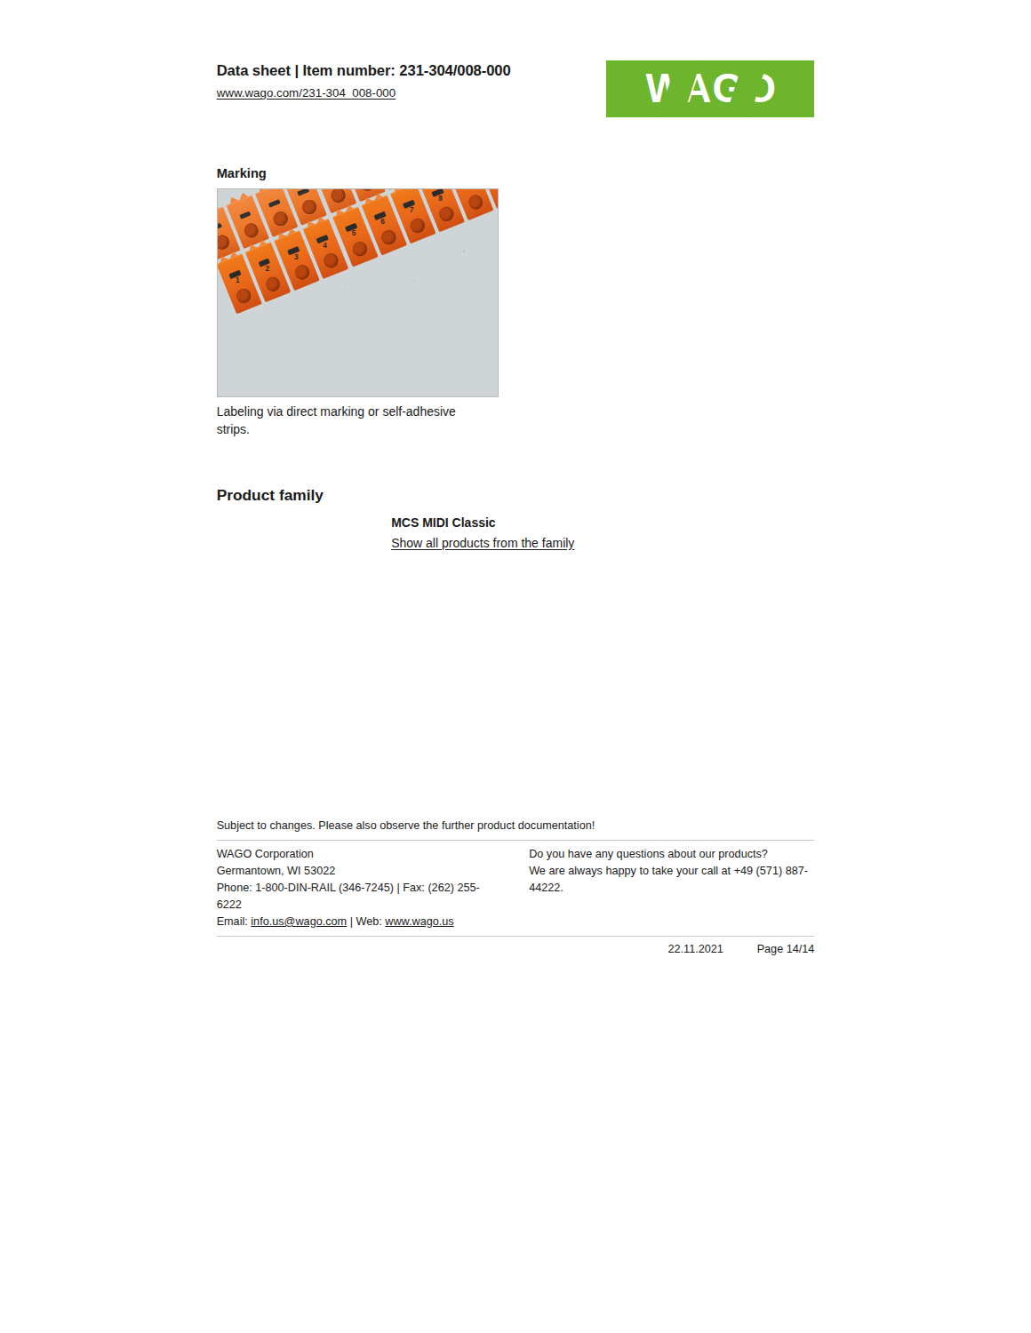Data sheet | Item number: 231-304/008-000
www.wago.com/231-304_008-000
WAGO
Marking
1
2
3
4
5
6
7
8
9
10
1
Labeling via direct marking or self-adhesive strips.
Product family
MCS MIDI Classic
Show all products from the family
Subject to changes. Please also observe the further product documentation!
WAGO Corporation
Germantown, WI 53022
Phone: 1-800-DIN-RAIL (346-7245) | Fax: (262) 255-6222
Email: info.us@wago.com | Web: www.wago.us
Do you have any questions about our products?
We are always happy to take your call at +49 (571) 887-44222.
22.11.2021 Page 14/14